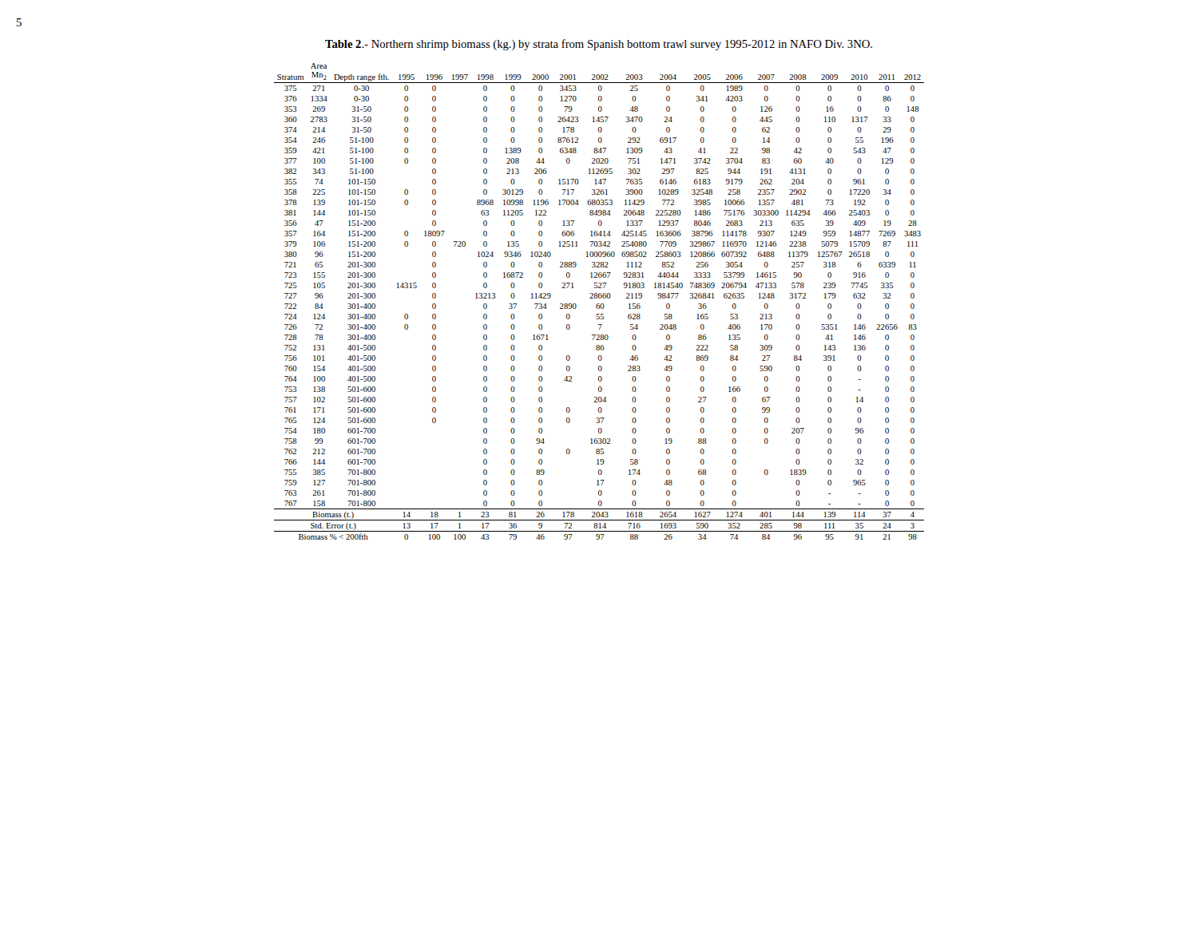5
Table 2.- Northern shrimp biomass (kg.) by strata from Spanish bottom trawl survey 1995-2012 in NAFO Div. 3NO.
| Stratum | Area Mn 2 | Depth range fth. | 1995 | 1996 | 1997 | 1998 | 1999 | 2000 | 2001 | 2002 | 2003 | 2004 | 2005 | 2006 | 2007 | 2008 | 2009 | 2010 | 2011 | 2012 |
| --- | --- | --- | --- | --- | --- | --- | --- | --- | --- | --- | --- | --- | --- | --- | --- | --- | --- | --- | --- | --- |
| 375 | 271 | 0-30 | 0 | 0 | | 0 | 0 | 0 | 3453 | 0 | 25 | 0 | 0 | 1989 | 0 | 0 | 0 | 0 | 0 | 0 |
| 376 | 1334 | 0-30 | 0 | 0 | | 0 | 0 | 0 | 1270 | 0 | 0 | 0 | 341 | 4203 | 0 | 0 | 0 | 0 | 86 | 0 |
| 353 | 269 | 31-50 | 0 | 0 | | 0 | 0 | 0 | 79 | 0 | 48 | 0 | 0 | 0 | 126 | 0 | 16 | 0 | 0 | 148 |
| 360 | 2783 | 31-50 | 0 | 0 | | 0 | 0 | 0 | 26423 | 1457 | 3470 | 24 | 0 | 0 | 445 | 0 | 110 | 1317 | 33 | 0 |
| 374 | 214 | 31-50 | 0 | 0 | | 0 | 0 | 0 | 178 | 0 | 0 | 0 | 0 | 0 | 62 | 0 | 0 | 0 | 29 | 0 |
| 354 | 246 | 51-100 | 0 | 0 | | 0 | 0 | 0 | 87612 | 0 | 292 | 6917 | 0 | 0 | 14 | 0 | 0 | 55 | 196 | 0 |
| 359 | 421 | 51-100 | 0 | 0 | | 0 | 1389 | 0 | 6348 | 847 | 1309 | 43 | 41 | 22 | 98 | 42 | 0 | 543 | 47 | 0 |
| 377 | 100 | 51-100 | 0 | 0 | | 0 | 208 | 44 | 0 | 2020 | 751 | 1471 | 3742 | 3704 | 83 | 60 | 40 | 0 | 129 | 0 |
| 382 | 343 | 51-100 | | 0 | | 0 | 213 | 206 | | 112695 | 302 | 297 | 825 | 944 | 191 | 4131 | 0 | 0 | 0 | 0 |
| 355 | 74 | 101-150 | | 0 | | 0 | 0 | 0 | 15170 | 147 | 7635 | 6146 | 6183 | 9179 | 262 | 204 | 0 | 961 | 0 | 0 |
| 358 | 225 | 101-150 | 0 | 0 | | 0 | 30129 | 0 | 717 | 3261 | 3900 | 10289 | 32548 | 258 | 2357 | 2902 | 0 | 17220 | 34 | 0 |
| 378 | 139 | 101-150 | 0 | 0 | | 8968 | 10998 | 1196 | 17004 | 680353 | 11429 | 772 | 3985 | 10066 | 1357 | 481 | 73 | 192 | 0 | 0 |
| 381 | 144 | 101-150 | | 0 | | 63 | 11205 | 122 | | 84984 | 20648 | 225280 | 1486 | 75176 | 303300 | 114294 | 466 | 25403 | 0 | 0 |
| 356 | 47 | 151-200 | | 0 | | 0 | 0 | 0 | 137 | 0 | 1337 | 12937 | 8046 | 2683 | 213 | 635 | 39 | 409 | 19 | 28 |
| 357 | 164 | 151-200 | 0 | 18097 | | 0 | 0 | 0 | 606 | 16414 | 425145 | 163606 | 38796 | 114178 | 9307 | 1249 | 959 | 14877 | 7269 | 3483 |
| 379 | 106 | 151-200 | 0 | 0 | 720 | 0 | 135 | 0 | 12511 | 70342 | 254080 | 7709 | 329867 | 116970 | 12146 | 2238 | 5079 | 15709 | 87 | 111 |
| 380 | 96 | 151-200 | | 0 | | 1024 | 9346 | 10240 | | 1000960 | 698502 | 258603 | 120866 | 607392 | 6488 | 11379 | 125767 | 26518 | 0 | 0 |
| 721 | 65 | 201-300 | | 0 | | 0 | 0 | 0 | 2889 | 3282 | 1112 | 852 | 256 | 3054 | 0 | 257 | 318 | 6 | 6339 | 11 |
| 723 | 155 | 201-300 | | 0 | | 0 | 16872 | 0 | 0 | 12667 | 92831 | 44044 | 3333 | 53799 | 14615 | 90 | 0 | 916 | 0 | 0 |
| 725 | 105 | 201-300 | 14315 | 0 | | 0 | 0 | 0 | 271 | 527 | 91803 | 1814540 | 748369 | 206794 | 47133 | 578 | 239 | 7745 | 335 | 0 |
| 727 | 96 | 201-300 | | 0 | | 13213 | 0 | 11429 | | 28660 | 2119 | 98477 | 326841 | 62635 | 1248 | 3172 | 179 | 632 | 32 | 0 |
| 722 | 84 | 301-400 | | 0 | | 0 | 37 | 734 | 2890 | 60 | 156 | 0 | 36 | 0 | 0 | 0 | 0 | 0 | 0 | 0 |
| 724 | 124 | 301-400 | 0 | 0 | | 0 | 0 | 0 | 0 | 55 | 628 | 58 | 165 | 53 | 213 | 0 | 0 | 0 | 0 | 0 |
| 726 | 72 | 301-400 | 0 | 0 | | 0 | 0 | 0 | 0 | 7 | 54 | 2048 | 0 | 406 | 170 | 0 | 5351 | 146 | 22656 | 83 |
| 728 | 78 | 301-400 | | 0 | | 0 | 0 | 1671 | | 7280 | 0 | 0 | 86 | 135 | 0 | 0 | 41 | 146 | 0 | 0 |
| 752 | 131 | 401-500 | | 0 | | 0 | 0 | 0 | | 86 | 0 | 49 | 222 | 58 | 309 | 0 | 143 | 136 | 0 | 0 |
| 756 | 101 | 401-500 | | 0 | | 0 | 0 | 0 | 0 | 0 | 46 | 42 | 869 | 84 | 27 | 84 | 391 | 0 | 0 | 0 |
| 760 | 154 | 401-500 | | 0 | | 0 | 0 | 0 | 0 | 0 | 283 | 49 | 0 | 0 | 590 | 0 | 0 | 0 | 0 | 0 |
| 764 | 100 | 401-500 | | 0 | | 0 | 0 | 0 | 42 | 0 | 0 | 0 | 0 | 0 | 0 | 0 | 0 | - | 0 | 0 |
| 753 | 138 | 501-600 | | 0 | | 0 | 0 | 0 | | 0 | 0 | 0 | 0 | 166 | 0 | 0 | 0 | - | 0 | 0 |
| 757 | 102 | 501-600 | | 0 | | 0 | 0 | 0 | | 204 | 0 | 0 | 27 | 0 | 67 | 0 | 0 | 14 | 0 | 0 |
| 761 | 171 | 501-600 | | 0 | | 0 | 0 | 0 | 0 | 0 | 0 | 0 | 0 | 0 | 99 | 0 | 0 | 0 | 0 | 0 |
| 765 | 124 | 501-600 | | 0 | | 0 | 0 | 0 | 0 | 37 | 0 | 0 | 0 | 0 | 0 | 0 | 0 | 0 | 0 | 0 |
| 754 | 180 | 601-700 | | | | 0 | 0 | 0 | | 0 | 0 | 0 | 0 | 0 | 0 | 207 | 0 | 96 | 0 | 0 |
| 758 | 99 | 601-700 | | | | 0 | 0 | 94 | | 16302 | 0 | 19 | 88 | 0 | 0 | 0 | 0 | 0 | 0 | 0 |
| 762 | 212 | 601-700 | | | | 0 | 0 | 0 | 0 | 85 | 0 | 0 | 0 | 0 | | 0 | 0 | 0 | 0 | 0 |
| 766 | 144 | 601-700 | | | | 0 | 0 | 0 | | 19 | 58 | 0 | 0 | 0 | | 0 | 0 | 32 | 0 | 0 |
| 755 | 385 | 701-800 | | | | 0 | 0 | 89 | | 0 | 174 | 0 | 68 | 0 | 0 | 1839 | 0 | 0 | 0 | 0 |
| 759 | 127 | 701-800 | | | | 0 | 0 | 0 | | 17 | 0 | 48 | 0 | 0 | | 0 | 0 | 965 | 0 | 0 |
| 763 | 261 | 701-800 | | | | 0 | 0 | 0 | | 0 | 0 | 0 | 0 | 0 | | 0 | - | - | 0 | 0 |
| 767 | 158 | 701-800 | | | | 0 | 0 | 0 | | 0 | 0 | 0 | 0 | 0 | | 0 | - | - | 0 | 0 |
| Biomass (t.) | 14 | 18 | 1 | 23 | 81 | 26 | 178 | 2043 | 1618 | 2654 | 1627 | 1274 | 401 | 144 | 139 | 114 | 37 | 4 |
| Std. Error (t.) | 13 | 17 | 1 | 17 | 36 | 9 | 72 | 814 | 716 | 1693 | 590 | 352 | 285 | 98 | 111 | 35 | 24 | 3 |
| Biomass % < 200fth | 0 | 100 | 100 | 43 | 79 | 46 | 97 | 97 | 88 | 26 | 34 | 74 | 84 | 96 | 95 | 91 | 21 | 98 |